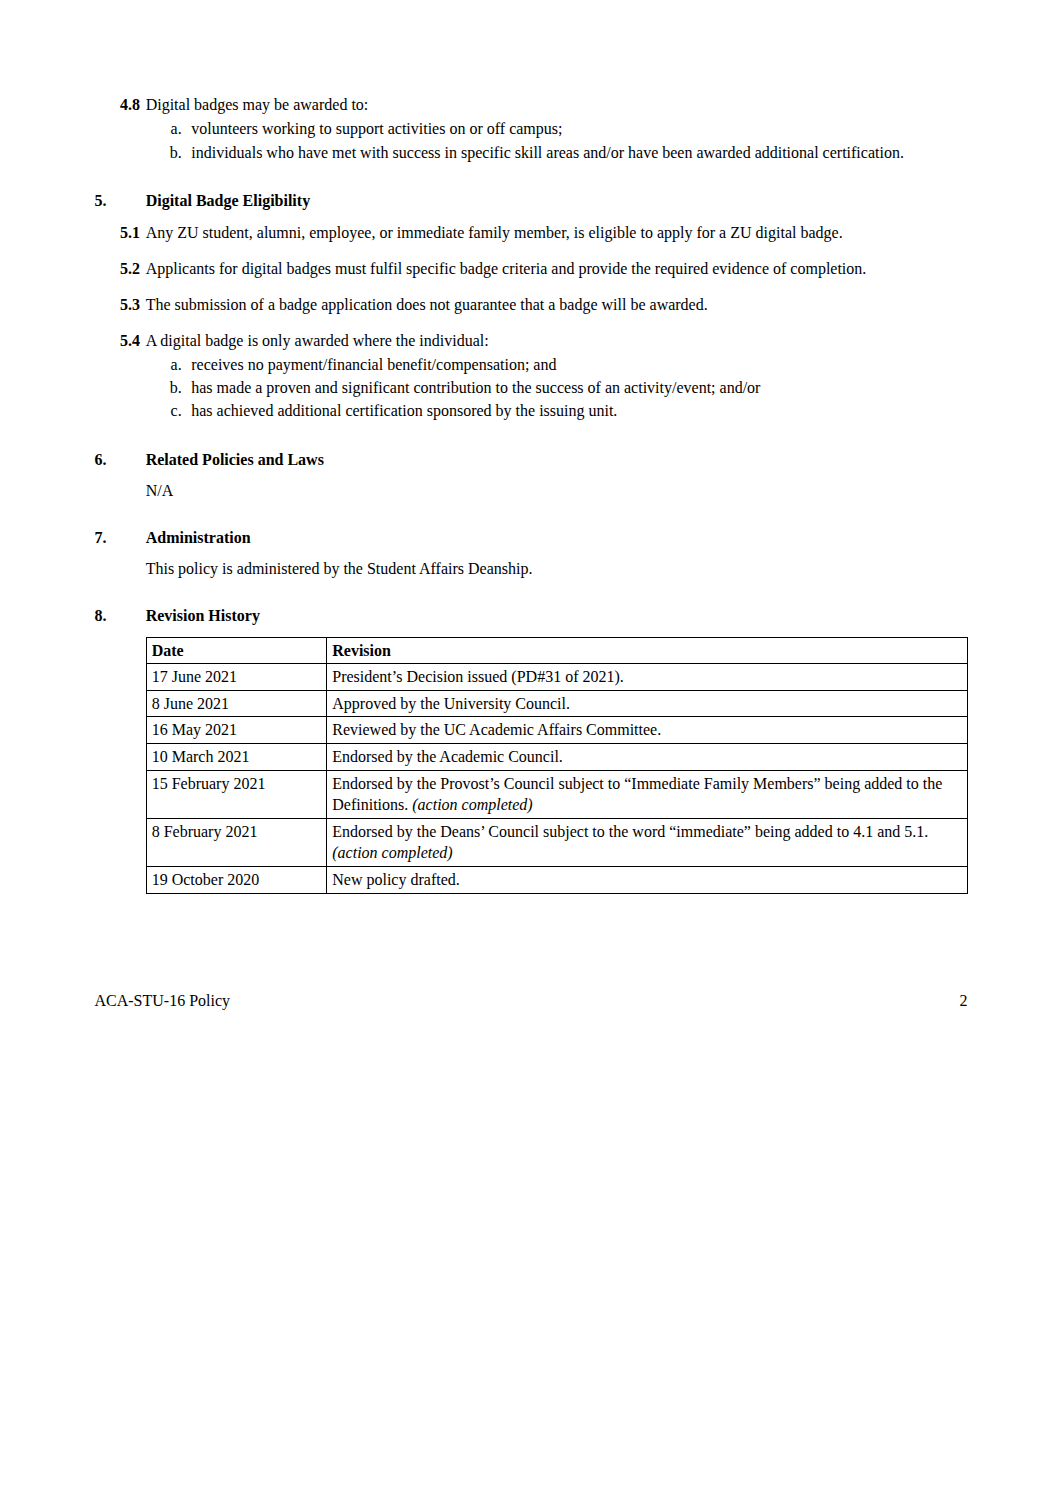4.8
Digital badges may be awarded to:
volunteers working to support activities on or off campus;
individuals who have met with success in specific skill areas and/or have been awarded additional certification.
5.
Digital Badge Eligibility
5.1
Any ZU student, alumni, employee, or immediate family member, is eligible to apply for a ZU digital badge.
5.2
Applicants for digital badges must fulfil specific badge criteria and provide the required evidence of completion.
5.3
The submission of a badge application does not guarantee that a badge will be awarded.
5.4
A digital badge is only awarded where the individual:
receives no payment/financial benefit/compensation; and
has made a proven and significant contribution to the success of an activity/event; and/or
has achieved additional certification sponsored by the issuing unit.
6.
Related Policies and Laws
N/A
7.
Administration
This policy is administered by the Student Affairs Deanship.
8.
Revision History
| Date | Revision |
| --- | --- |
| 17 June 2021 | President’s Decision issued (PD#31 of 2021). |
| 8 June 2021 | Approved by the University Council. |
| 16 May 2021 | Reviewed by the UC Academic Affairs Committee. |
| 10 March 2021 | Endorsed by the Academic Council. |
| 15 February 2021 | Endorsed by the Provost’s Council subject to “Immediate Family Members” being added to the Definitions. (action completed) |
| 8 February 2021 | Endorsed by the Deans’ Council subject to the word “immediate” being added to 4.1 and 5.1. (action completed) |
| 19 October 2020 | New policy drafted. |
ACA-STU-16 Policy 2